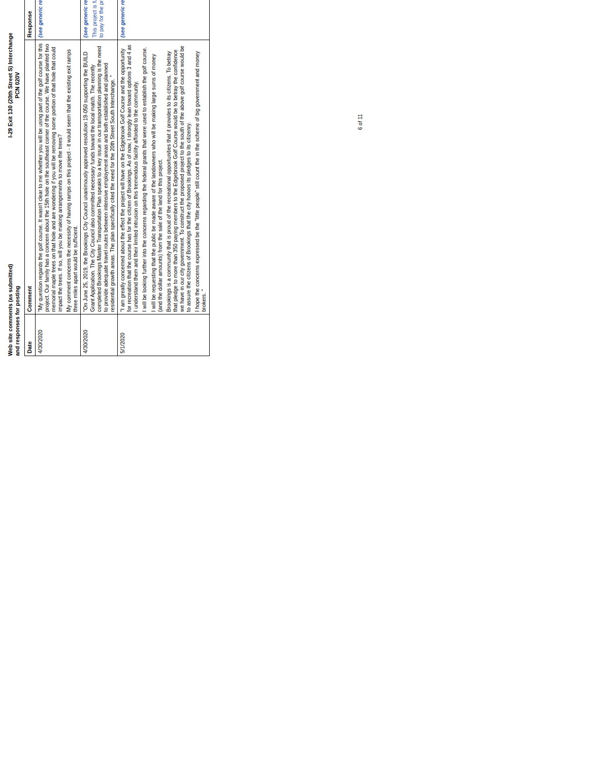Web site comments (as submitted)
and responses for posting
I-29 Exit 130 (20th Street S) Interchange
PCN 020V
6/12/20
| Date | Comment | Response |
| --- | --- | --- |
| 4/30/2020 | "My question regards the golf course. It wasn't clear to me whether you will be using part of the golf course for this project. Our family has a concern about the 15th hole on the southeast corner of the course. We have planted two memorial maple trees on that hole and are wondering if you will be removing some portion of that hole that could impact the trees. If so, will you be making arrangements to move the trees? My comment concerns the necessity of having ramps on this project - it would seem that the existing exit ramps three miles apart would be sufficient. | (see generic response from top of page 1) |
| 4/30/2020 | "On June 25, 2019, the Brookings City Council unanimously approved resolution 19-050 supporting the BUILD Grant Application. The City Council also committed necessary funds toward the local match. The recently completed Brookings Master Transportation Plan speaks to a key issue in our transportation planning is the need to provide adequate travel routes between intensive employment areas and both established and planned residential growth areas. The plan specifically cited the need for the 20th Street South Interchange. " | (see generic response from top of page 1) This project is fully funded and no special taxes will be added to pay for the project. |
| 5/1/2020 | "I am greatly concerned about the effect the project will have on the Edgebrook Golf Course and the opportunity for recreation that the course has for the citizen of Brookings. As of now, I strongly lean toward options 3 and 4 as I understand them and their limited intrusion on this tremendous facility afforded to the community. I will be looking further into the concerns regarding the federal grants that were used to establish the golf course. I will be requesting that the public be made aware of the landowners who will be making large sums of money (and the dollar amounts) from the sale of the land for this project. Brookings is a community that is proud of the recreational opportunities that it provides to its citizens. To betray that pledge to more than 350 paying members to the Edgebrook Golf Course would be to betray the confidence we have in our city government. To construct the proposed project to the south of the above golf course would be to assure the citizens of Brookings that the city honors its pledges to its citizenry. I hope the concerns expressed be the "little people" still count the in the scheme of big government and money brokers. " | (see generic response from top of page 1) |
6 of 11